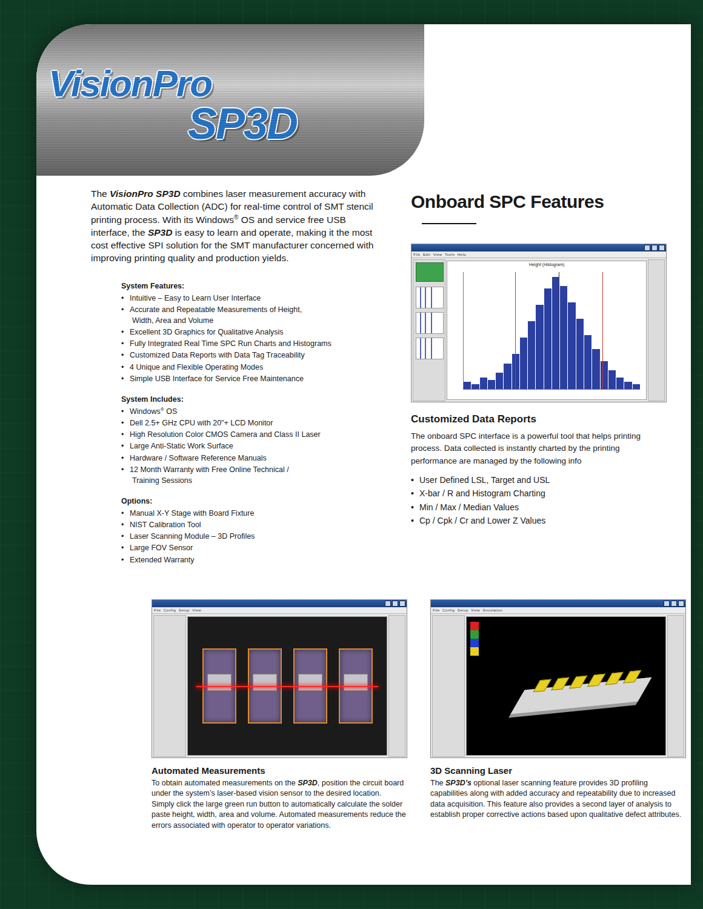VisionPro SP3D
The VisionPro SP3D combines laser measurement accuracy with Automatic Data Collection (ADC) for real-time control of SMT stencil printing process. With its Windows® OS and service free USB interface, the SP3D is easy to learn and operate, making it the most cost effective SPI solution for the SMT manufacturer concerned with improving printing quality and production yields.
System Features:
Intuitive – Easy to Learn User Interface
Accurate and Repeatable Measurements of Height,Width, Area and Volume
Excellent 3D Graphics for Qualitative Analysis
Fully Integrated Real Time SPC Run Charts and Histograms
Customized Data Reports with Data Tag Traceability
4 Unique and Flexible Operating Modes
Simple USB Interface for Service Free Maintenance
System Includes:
Windows® OS
Dell 2.5+ GHz CPU with 20"+ LCD Monitor
High Resolution Color CMOS Camera and Class II Laser
Large Anti-Static Work Surface
Hardware / Software Reference Manuals
12 Month Warranty with Free Online Technical /Training Sessions
Options:
Manual X-Y Stage with Board Fixture
NIST Calibration Tool
Laser Scanning Module – 3D Profiles
Large FOV Sensor
Extended Warranty
Onboard SPC Features
File Edit View Tools Help
Height (Histogram)
Customized Data Reports
The onboard SPC interface is a powerful tool that helps printing process. Data collected is instantly charted by the printing performance are managed by the following info
User Defined LSL, Target and USL
X-bar / R and Histogram Charting
Min / Max / Median Values
Cp / Cpk / Cr and Lower Z Values
File Config Setup View
Automated Measurements
To obtain automated measurements on the SP3D, position the circuit board under the system’s laser-based vision sensor to the desired location. Simply click the large green run button to automatically calculate the solder paste height, width, area and volume. Automated measurements reduce the errors associated with operator to operator variations.
File Config Setup View Simulation
3D Scanning Laser
The SP3D’s optional laser scanning feature provides 3D profiling capabilities along with added accuracy and repeatability due to increased data acquisition. This feature also provides a second layer of analysis to establish proper corrective actions based upon qualitative defect attributes.